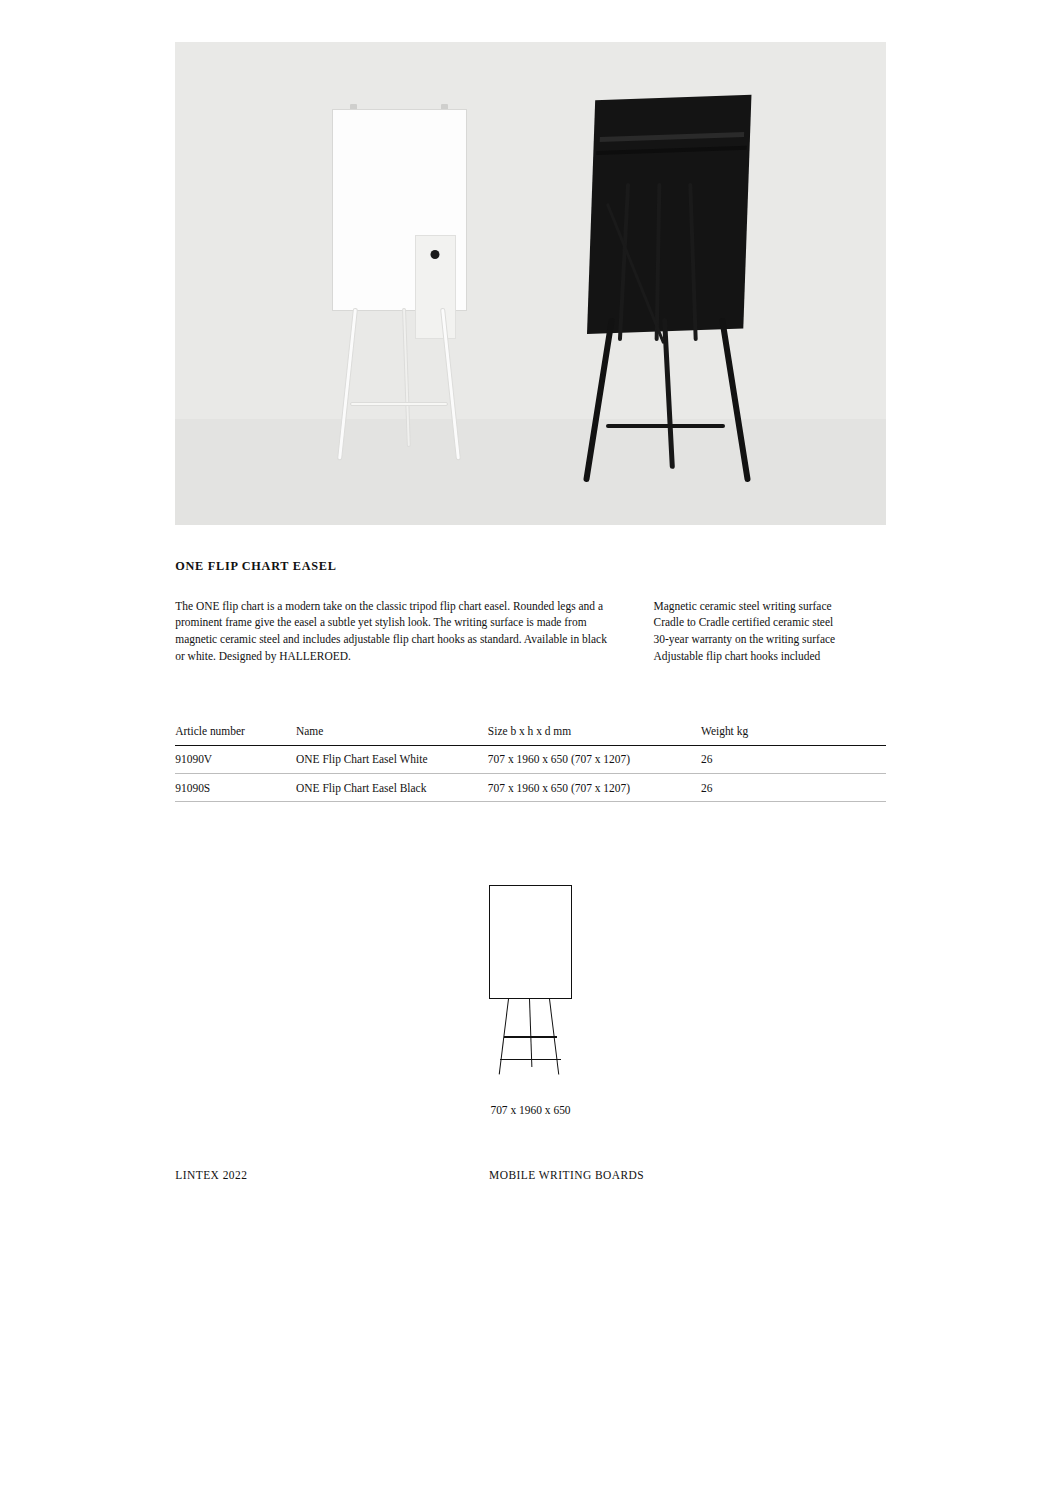ONE Flip Chart Easel
The ONE flip chart is a modern take on the classic tripod flip chart easel. Rounded legs and a prominent frame give the easel a subtle yet stylish look. The writing surface is made from magnetic ceramic steel and includes adjustable flip chart hooks as standard. Available in black or white. Designed by HALLEROED.
Magnetic ceramic steel writing surface
Cradle to Cradle certified ceramic steel
30-year warranty on the writing surface
Adjustable flip chart hooks included
| Article number | Name | Size b x h x d mm | Weight kg |
| --- | --- | --- | --- |
| 91090V | ONE Flip Chart Easel White | 707 x 1960 x 650 (707 x 1207) | 26 |
| 91090S | ONE Flip Chart Easel Black | 707 x 1960 x 650 (707 x 1207) | 26 |
707 x 1960 x 650
LINTEX 2022
Mobile Writing Boards